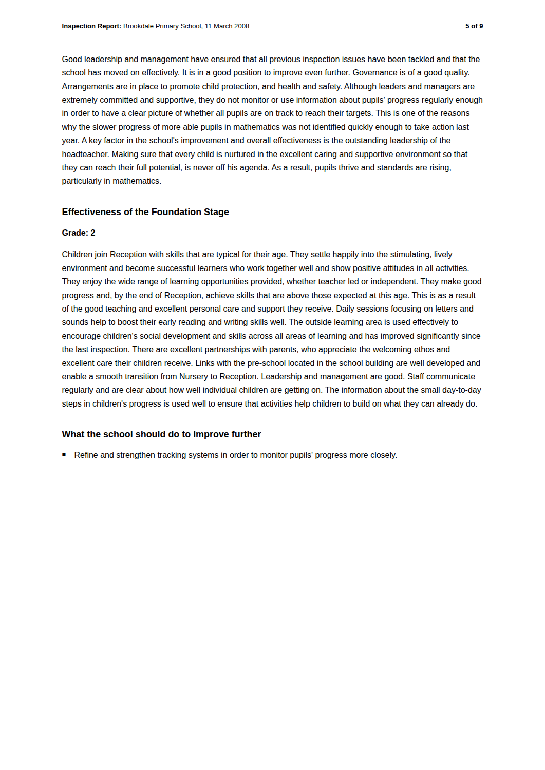Inspection Report: Brookdale Primary School, 11 March 2008
5 of 9
Good leadership and management have ensured that all previous inspection issues have been tackled and that the school has moved on effectively. It is in a good position to improve even further. Governance is of a good quality. Arrangements are in place to promote child protection, and health and safety. Although leaders and managers are extremely committed and supportive, they do not monitor or use information about pupils' progress regularly enough in order to have a clear picture of whether all pupils are on track to reach their targets. This is one of the reasons why the slower progress of more able pupils in mathematics was not identified quickly enough to take action last year. A key factor in the school's improvement and overall effectiveness is the outstanding leadership of the headteacher. Making sure that every child is nurtured in the excellent caring and supportive environment so that they can reach their full potential, is never off his agenda. As a result, pupils thrive and standards are rising, particularly in mathematics.
Effectiveness of the Foundation Stage
Grade: 2
Children join Reception with skills that are typical for their age. They settle happily into the stimulating, lively environment and become successful learners who work together well and show positive attitudes in all activities. They enjoy the wide range of learning opportunities provided, whether teacher led or independent. They make good progress and, by the end of Reception, achieve skills that are above those expected at this age. This is as a result of the good teaching and excellent personal care and support they receive. Daily sessions focusing on letters and sounds help to boost their early reading and writing skills well. The outside learning area is used effectively to encourage children's social development and skills across all areas of learning and has improved significantly since the last inspection. There are excellent partnerships with parents, who appreciate the welcoming ethos and excellent care their children receive. Links with the pre-school located in the school building are well developed and enable a smooth transition from Nursery to Reception. Leadership and management are good. Staff communicate regularly and are clear about how well individual children are getting on. The information about the small day-to-day steps in children's progress is used well to ensure that activities help children to build on what they can already do.
What the school should do to improve further
Refine and strengthen tracking systems in order to monitor pupils' progress more closely.